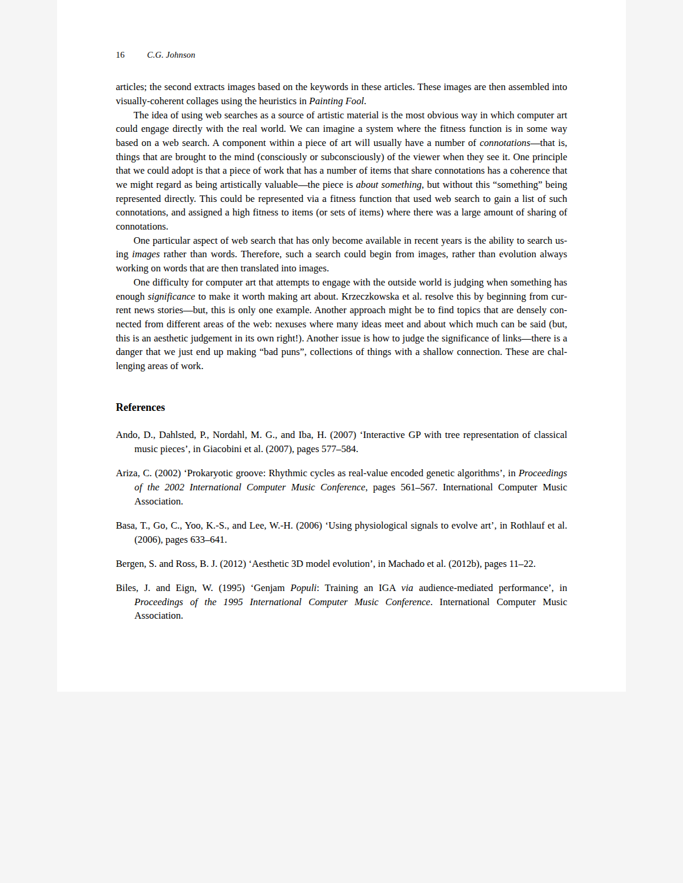16 C.G. Johnson
articles; the second extracts images based on the keywords in these articles. These images are then assembled into visually-coherent collages using the heuristics in Painting Fool.
The idea of using web searches as a source of artistic material is the most obvious way in which computer art could engage directly with the real world. We can imagine a system where the fitness function is in some way based on a web search. A component within a piece of art will usually have a number of connotations—that is, things that are brought to the mind (consciously or subconsciously) of the viewer when they see it. One principle that we could adopt is that a piece of work that has a number of items that share connotations has a coherence that we might regard as being artistically valuable—the piece is about something, but without this “something” being represented directly. This could be represented via a fitness function that used web search to gain a list of such connotations, and assigned a high fitness to items (or sets of items) where there was a large amount of sharing of connotations.
One particular aspect of web search that has only become available in recent years is the ability to search using images rather than words. Therefore, such a search could begin from images, rather than evolution always working on words that are then translated into images.
One difficulty for computer art that attempts to engage with the outside world is judging when something has enough significance to make it worth making art about. Krzeczkowska et al. resolve this by beginning from current news stories—but, this is only one example. Another approach might be to find topics that are densely connected from different areas of the web: nexuses where many ideas meet and about which much can be said (but, this is an aesthetic judgement in its own right!). Another issue is how to judge the significance of links—there is a danger that we just end up making “bad puns”, collections of things with a shallow connection. These are challenging areas of work.
References
Ando, D., Dahlsted, P., Nordahl, M. G., and Iba, H. (2007) ‘Interactive GP with tree representation of classical music pieces’, in Giacobini et al. (2007), pages 577–584.
Ariza, C. (2002) ‘Prokaryotic groove: Rhythmic cycles as real-value encoded genetic algorithms’, in Proceedings of the 2002 International Computer Music Conference, pages 561–567. International Computer Music Association.
Basa, T., Go, C., Yoo, K.-S., and Lee, W.-H. (2006) ‘Using physiological signals to evolve art’, in Rothlauf et al. (2006), pages 633–641.
Bergen, S. and Ross, B. J. (2012) ‘Aesthetic 3D model evolution’, in Machado et al. (2012b), pages 11–22.
Biles, J. and Eign, W. (1995) ‘Genjam Populi: Training an IGA via audience-mediated performance’, in Proceedings of the 1995 International Computer Music Conference. International Computer Music Association.